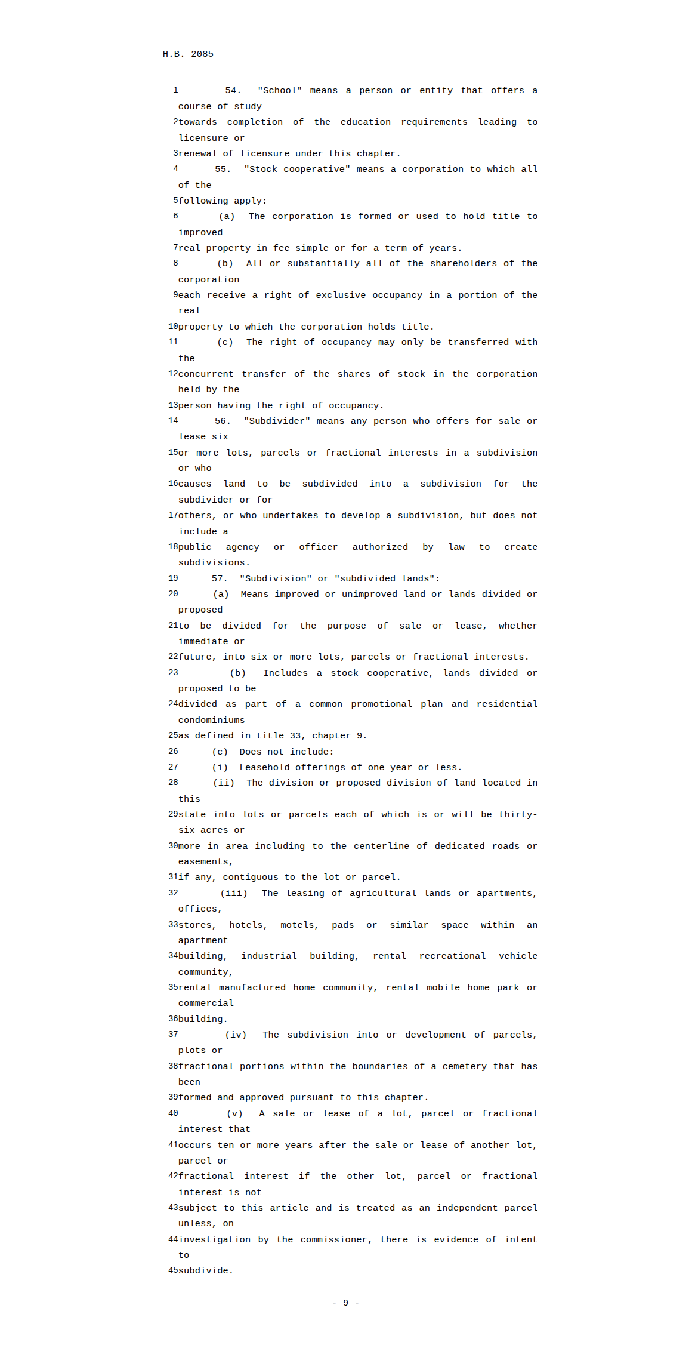H.B. 2085
| 1 | 54. "School" means a person or entity that offers a course of study |
| 2 | towards completion of the education requirements leading to licensure or |
| 3 | renewal of licensure under this chapter. |
| 4 | 55. "Stock cooperative" means a corporation to which all of the |
| 5 | following apply: |
| 6 | (a) The corporation is formed or used to hold title to improved |
| 7 | real property in fee simple or for a term of years. |
| 8 | (b) All or substantially all of the shareholders of the corporation |
| 9 | each receive a right of exclusive occupancy in a portion of the real |
| 10 | property to which the corporation holds title. |
| 11 | (c) The right of occupancy may only be transferred with the |
| 12 | concurrent transfer of the shares of stock in the corporation held by the |
| 13 | person having the right of occupancy. |
| 14 | 56. "Subdivider" means any person who offers for sale or lease six |
| 15 | or more lots, parcels or fractional interests in a subdivision or who |
| 16 | causes land to be subdivided into a subdivision for the subdivider or for |
| 17 | others, or who undertakes to develop a subdivision, but does not include a |
| 18 | public agency or officer authorized by law to create subdivisions. |
| 19 | 57. "Subdivision" or "subdivided lands": |
| 20 | (a) Means improved or unimproved land or lands divided or proposed |
| 21 | to be divided for the purpose of sale or lease, whether immediate or |
| 22 | future, into six or more lots, parcels or fractional interests. |
| 23 | (b) Includes a stock cooperative, lands divided or proposed to be |
| 24 | divided as part of a common promotional plan and residential condominiums |
| 25 | as defined in title 33, chapter 9. |
| 26 | (c) Does not include: |
| 27 | (i) Leasehold offerings of one year or less. |
| 28 | (ii) The division or proposed division of land located in this |
| 29 | state into lots or parcels each of which is or will be thirty-six acres or |
| 30 | more in area including to the centerline of dedicated roads or easements, |
| 31 | if any, contiguous to the lot or parcel. |
| 32 | (iii) The leasing of agricultural lands or apartments, offices, |
| 33 | stores, hotels, motels, pads or similar space within an apartment |
| 34 | building, industrial building, rental recreational vehicle community, |
| 35 | rental manufactured home community, rental mobile home park or commercial |
| 36 | building. |
| 37 | (iv) The subdivision into or development of parcels, plots or |
| 38 | fractional portions within the boundaries of a cemetery that has been |
| 39 | formed and approved pursuant to this chapter. |
| 40 | (v) A sale or lease of a lot, parcel or fractional interest that |
| 41 | occurs ten or more years after the sale or lease of another lot, parcel or |
| 42 | fractional interest if the other lot, parcel or fractional interest is not |
| 43 | subject to this article and is treated as an independent parcel unless, on |
| 44 | investigation by the commissioner, there is evidence of intent to |
| 45 | subdivide. |
- 9 -